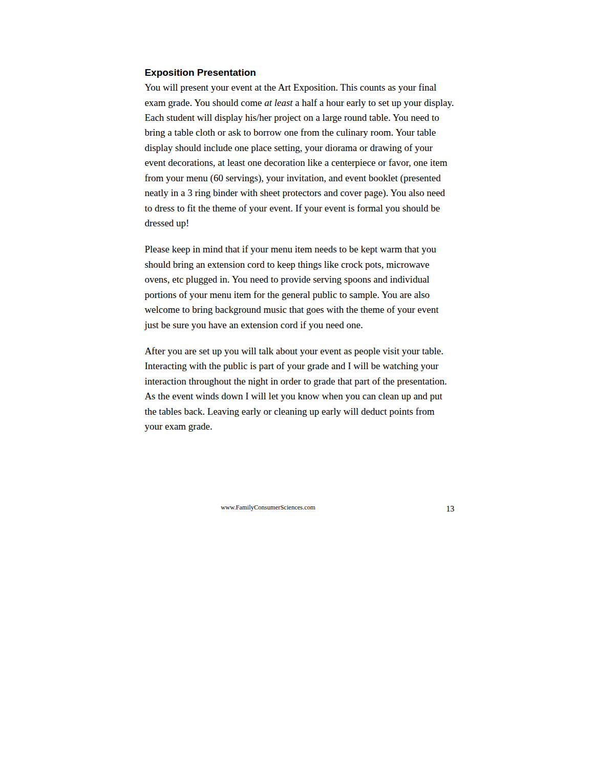Exposition Presentation
You will present your event at the Art Exposition. This counts as your final exam grade. You should come at least a half a hour early to set up your display. Each student will display his/her project on a large round table. You need to bring a table cloth or ask to borrow one from the culinary room. Your table display should include one place setting, your diorama or drawing of your event decorations, at least one decoration like a centerpiece or favor, one item from your menu (60 servings), your invitation, and event booklet (presented neatly in a 3 ring binder with sheet protectors and cover page). You also need to dress to fit the theme of your event. If your event is formal you should be dressed up!
Please keep in mind that if your menu item needs to be kept warm that you should bring an extension cord to keep things like crock pots, microwave ovens, etc plugged in. You need to provide serving spoons and individual portions of your menu item for the general public to sample. You are also welcome to bring background music that goes with the theme of your event just be sure you have an extension cord if you need one.
After you are set up you will talk about your event as people visit your table. Interacting with the public is part of your grade and I will be watching your interaction throughout the night in order to grade that part of the presentation. As the event winds down I will let you know when you can clean up and put the tables back. Leaving early or cleaning up early will deduct points from your exam grade.
13 www.FamilyConsumerSciences.com